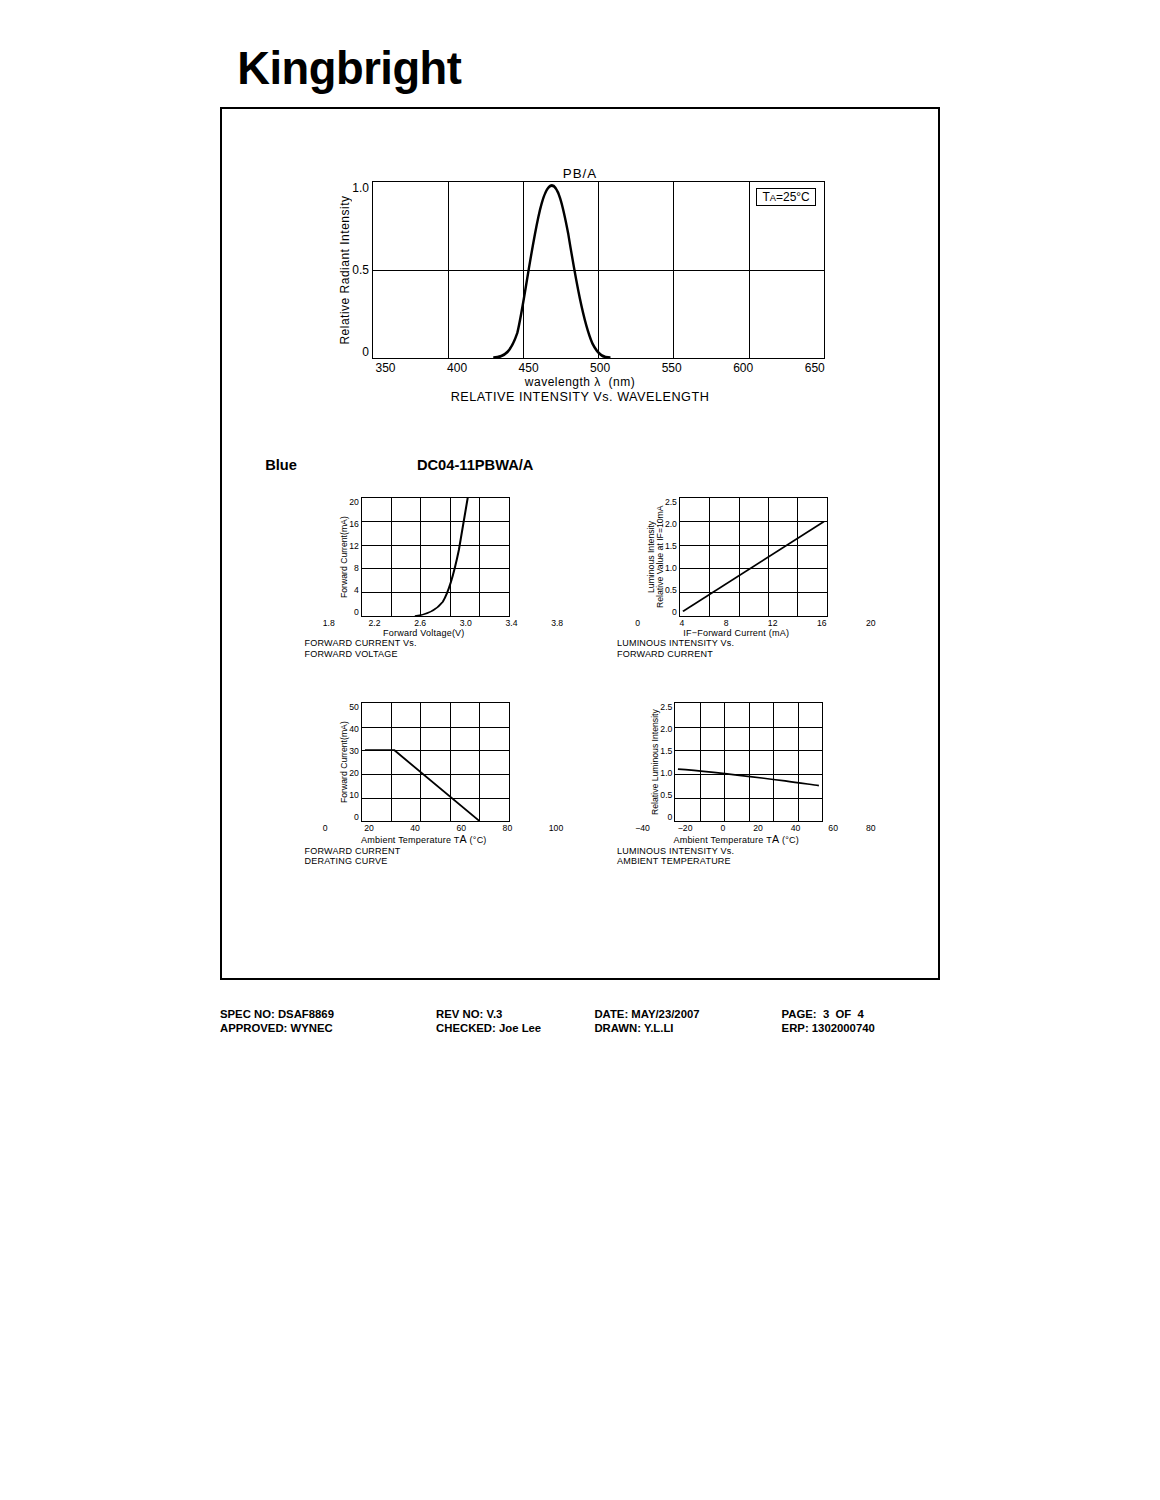Kingbright
PB/A
Relative Radiant Intensity
1.0 0.5 0
TA=25°C
350400450500550600650
wavelength λ (nm)
RELATIVE INTENSITY Vs. WAVELENGTH
BlueDC04-11PBWA/A
Forward Current(mA)
201612840
1.82.22.63.03.43.8
Forward Voltage(V)
FORWARD CURRENT Vs.
FORWARD VOLTAGE
Luminous Intensity
Relative Value at IF=10mA
2.52.01.51.00.50
048121620
IF−Forward Current (mA)
LUMINOUS INTENSITY Vs.
FORWARD CURRENT
Forward Current(mA)
50403020100
020406080100
Ambient Temperature TA (°C)
FORWARD CURRENT
DERATING CURVE
Relative Luminous Intensity
2.52.01.51.00.50
−40−20020406080
Ambient Temperature TA (°C)
LUMINOUS INTENSITY Vs.
AMBIENT TEMPERATURE
| SPEC NO: DSAF8869 | REV NO: V.3 | DATE: MAY/23/2007 | PAGE: 3 OF 4 |
| APPROVED: WYNEC | CHECKED: Joe Lee | DRAWN: Y.L.LI | ERP: 1302000740 |